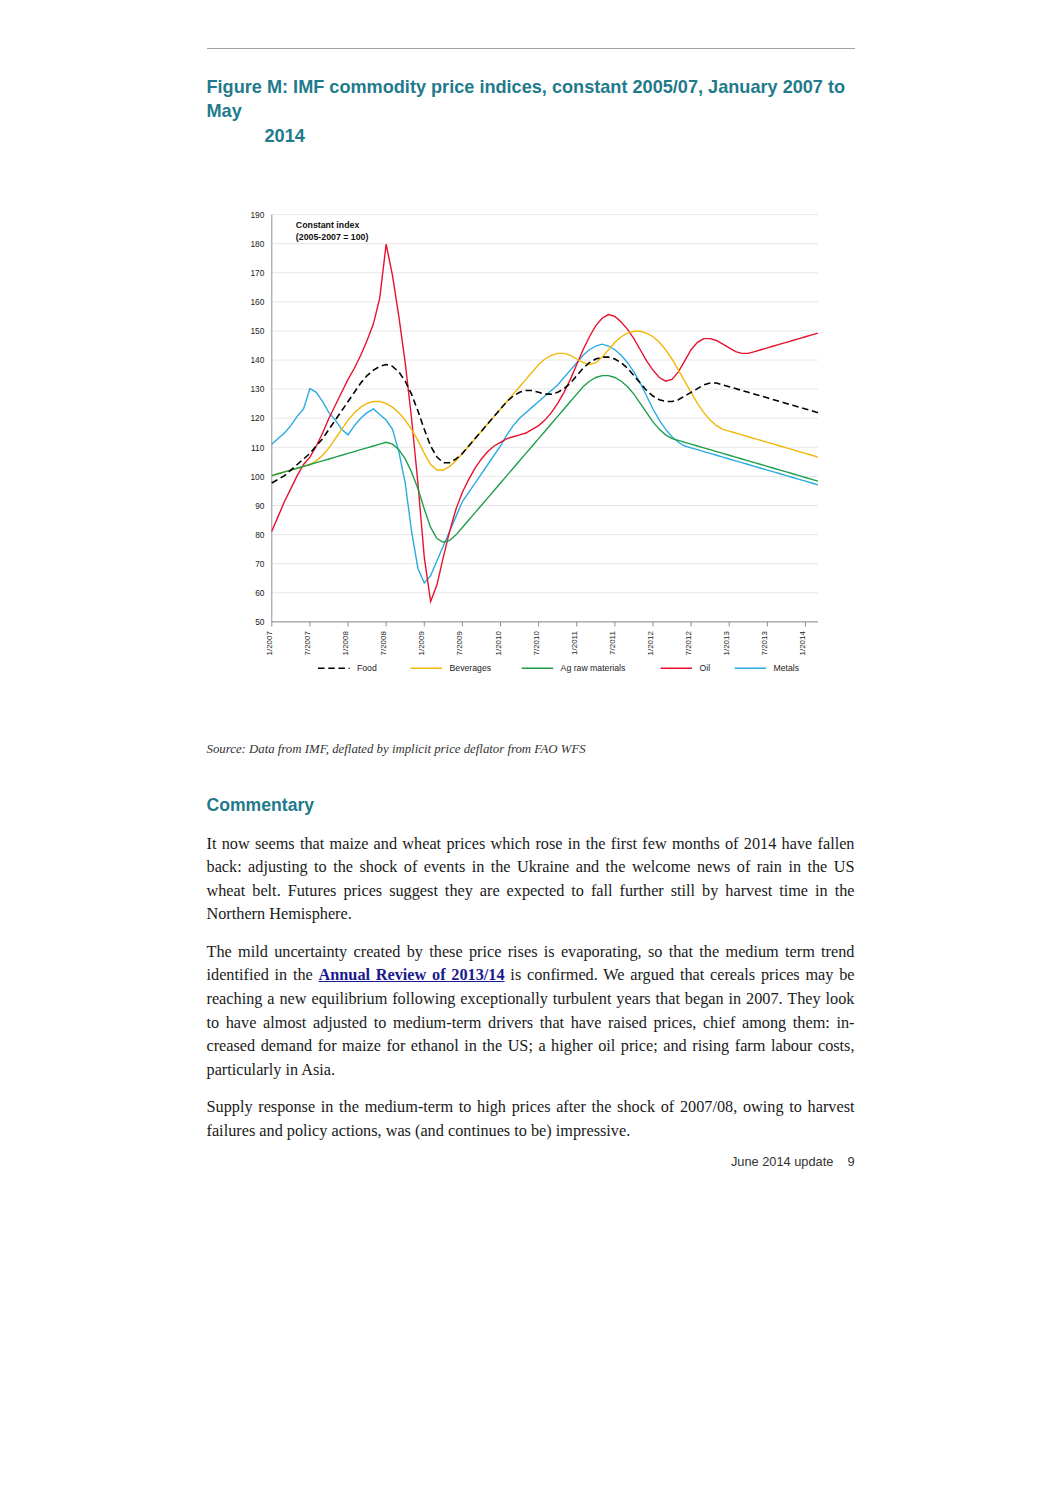Figure M: IMF commodity price indices, constant 2005/07, January 2007 to May2014
190 180 170 160 150 140 130 120 110 100 90 80 70 60 50 Constant index (2005-2007 = 100) 1/2007 7/2007 1/2008 7/2008 1/2009 7/2009 1/2010 7/2010 1/2011 7/2011 1/2012 7/2012 1/2013 7/2013 1/2014 Food Beverages Ag raw materials Oil Metals
Source: Data from IMF, deflated by implicit price deflator from FAO WFS
Commentary
It now seems that maize and wheat prices which rose in the first few months of 2014 have fallen back: adjusting to the shock of events in the Ukraine and the welcome news of rain in the US wheat belt. Futures prices suggest they are expected to fall further still by harvest time in the Northern Hemisphere.
The mild uncertainty created by these price rises is evaporating, so that the medium term trend identified in the Annual Review of 2013/14 is confirmed. We argued that cereals prices may be reaching a new equilibrium following exceptionally turbulent years that began in 2007. They look to have almost adjusted to medium-term drivers that have raised prices, chief among them: increased demand for maize for ethanol in the US; a higher oil price; and rising farm labour costs, particularly in Asia.
Supply response in the medium-term to high prices after the shock of 2007/08, owing to harvest failures and policy actions, was (and continues to be) impressive.
June 2014 update9